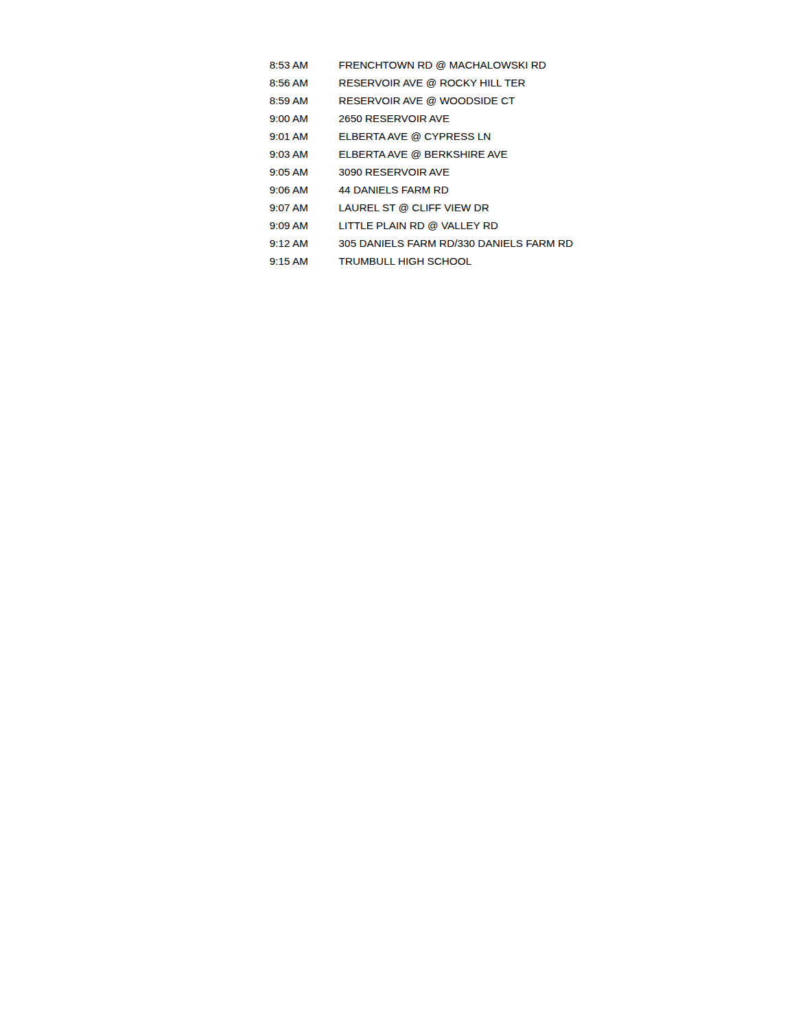| 8:53 AM | FRENCHTOWN RD @ MACHALOWSKI RD |
| 8:56 AM | RESERVOIR AVE @ ROCKY HILL TER |
| 8:59 AM | RESERVOIR AVE @ WOODSIDE CT |
| 9:00 AM | 2650 RESERVOIR AVE |
| 9:01 AM | ELBERTA AVE @ CYPRESS LN |
| 9:03 AM | ELBERTA AVE @ BERKSHIRE AVE |
| 9:05 AM | 3090 RESERVOIR AVE |
| 9:06 AM | 44 DANIELS FARM RD |
| 9:07 AM | LAUREL ST @ CLIFF VIEW DR |
| 9:09 AM | LITTLE PLAIN RD @ VALLEY RD |
| 9:12 AM | 305 DANIELS FARM RD/330 DANIELS FARM RD |
| 9:15 AM | TRUMBULL HIGH SCHOOL |